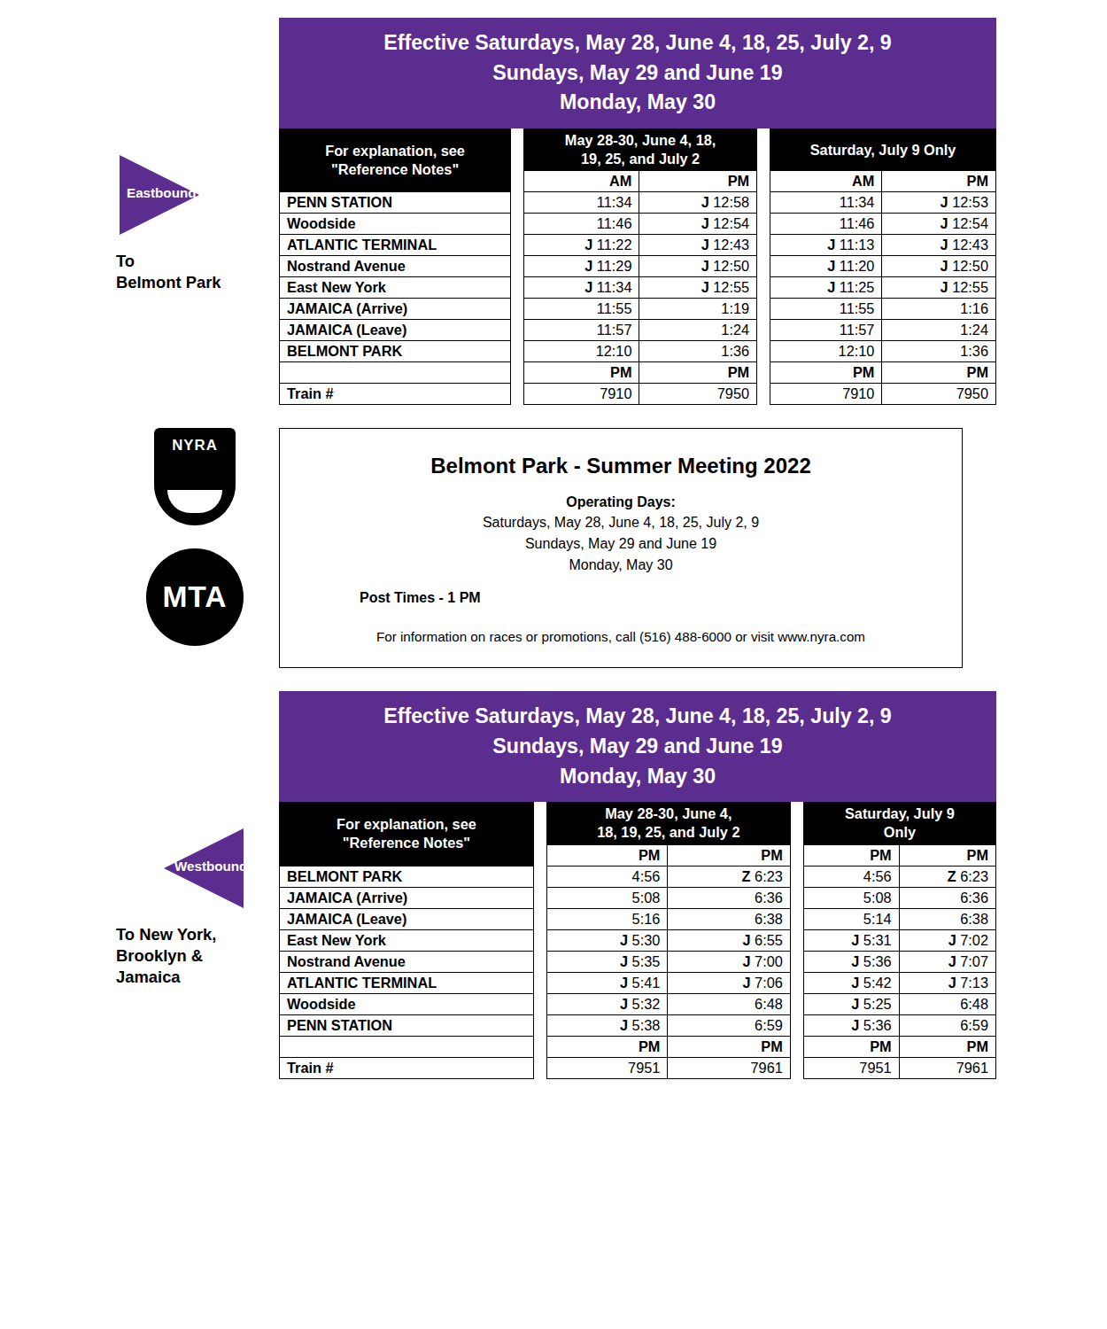Effective Saturdays, May 28, June 4, 18, 25, July 2, 9
Sundays, May 29 and June 19
Monday, May 30
Eastbound
To
Belmont Park
| For explanation, see "Reference Notes" | | May 28-30, June 4, 18, 19, 25, and July 2 | | Saturday, July 9 Only |
| | AM | PM | | AM | PM |
| PENN STATION | | 11:34 | J 12:58 | | 11:34 | J 12:53 |
| Woodside | | 11:46 | J 12:54 | | 11:46 | J 12:54 |
| ATLANTIC TERMINAL | | J 11:22 | J 12:43 | | J 11:13 | J 12:43 |
| Nostrand Avenue | | J 11:29 | J 12:50 | | J 11:20 | J 12:50 |
| East New York | | J 11:34 | J 12:55 | | J 11:25 | J 12:55 |
| JAMAICA (Arrive) | | 11:55 | 1:19 | | 11:55 | 1:16 |
| JAMAICA (Leave) | | 11:57 | 1:24 | | 11:57 | 1:24 |
| BELMONT PARK | | 12:10 | 1:36 | | 12:10 | 1:36 |
| | | PM | PM | | PM | PM |
| Train # | | 7910 | 7950 | | 7910 | 7950 |
NYRA
MTA
Belmont Park - Summer Meeting 2022
Operating Days:
Saturdays, May 28, June 4, 18, 25, July 2, 9
Sundays, May 29 and June 19
Monday, May 30
Post Times - 1 PM
For information on races or promotions, call (516) 488-6000 or visit www.nyra.com
Effective Saturdays, May 28, June 4, 18, 25, July 2, 9
Sundays, May 29 and June 19
Monday, May 30
Westbound
To New York,
Brooklyn &
Jamaica
| For explanation, see "Reference Notes" | | May 28-30, June 4, 18, 19, 25, and July 2 | | Saturday, July 9 Only |
| | PM | PM | | PM | PM |
| BELMONT PARK | | 4:56 | Z 6:23 | | 4:56 | Z 6:23 |
| JAMAICA (Arrive) | | 5:08 | 6:36 | | 5:08 | 6:36 |
| JAMAICA (Leave) | | 5:16 | 6:38 | | 5:14 | 6:38 |
| East New York | | J 5:30 | J 6:55 | | J 5:31 | J 7:02 |
| Nostrand Avenue | | J 5:35 | J 7:00 | | J 5:36 | J 7:07 |
| ATLANTIC TERMINAL | | J 5:41 | J 7:06 | | J 5:42 | J 7:13 |
| Woodside | | J 5:32 | 6:48 | | J 5:25 | 6:48 |
| PENN STATION | | J 5:38 | 6:59 | | J 5:36 | 6:59 |
| | | PM | PM | | PM | PM |
| Train # | | 7951 | 7961 | | 7951 | 7961 |